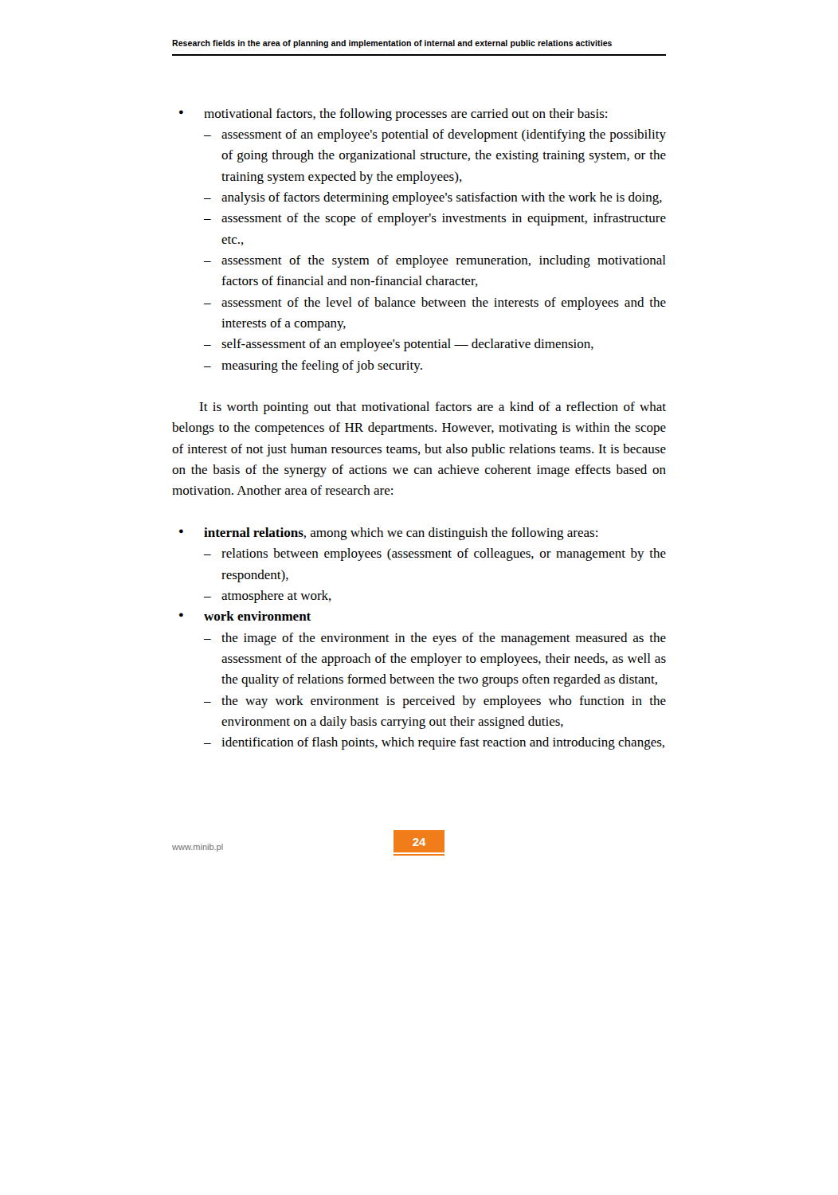Research fields in the area of planning and implementation of internal and external public relations activities
motivational factors, the following processes are carried out on their basis:
assessment of an employee's potential of development (identifying the possibility of going through the organizational structure, the existing training system, or the training system expected by the employees),
analysis of factors determining employee's satisfaction with the work he is doing,
assessment of the scope of employer's investments in equipment, infrastructure etc.,
assessment of the system of employee remuneration, including motivational factors of financial and non-financial character,
assessment of the level of balance between the interests of employees and the interests of a company,
self-assessment of an employee's potential — declarative dimension,
measuring the feeling of job security.
It is worth pointing out that motivational factors are a kind of a reflection of what belongs to the competences of HR departments. However, motivating is within the scope of interest of not just human resources teams, but also public relations teams. It is because on the basis of the synergy of actions we can achieve coherent image effects based on motivation. Another area of research are:
internal relations, among which we can distinguish the following areas:
relations between employees (assessment of colleagues, or management by the respondent),
atmosphere at work,
work environment
the image of the environment in the eyes of the management measured as the assessment of the approach of the employer to employees, their needs, as well as the quality of relations formed between the two groups often regarded as distant,
the way work environment is perceived by employees who function in the environment on a daily basis carrying out their assigned duties,
identification of flash points, which require fast reaction and introducing changes,
www.minib.pl
24